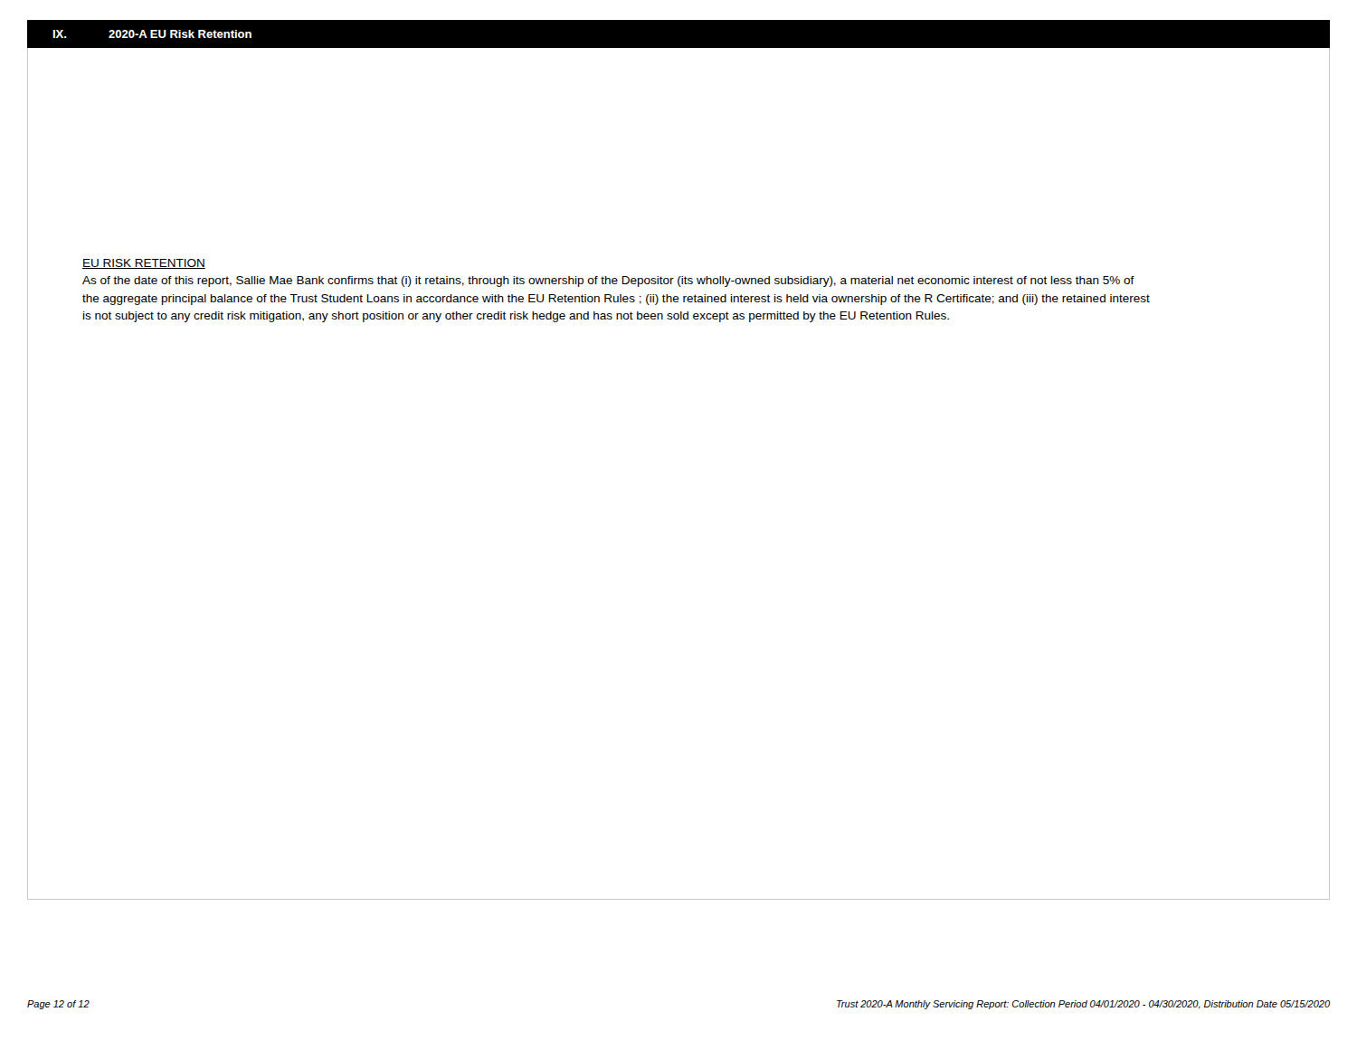IX.
2020-A EU Risk Retention
EU RISK RETENTION
As of the date of this report, Sallie Mae Bank confirms that (i) it retains, through its ownership of the Depositor (its wholly-owned subsidiary), a material net economic interest of not less than 5% of the aggregate principal balance of the Trust Student Loans in accordance with the EU Retention Rules ; (ii) the retained interest is held via ownership of the R Certificate; and (iii) the retained interest is not subject to any credit risk mitigation, any short position or any other credit risk hedge and has not been sold except as permitted by the EU Retention Rules.
Page 12 of 12
Trust 2020-A Monthly Servicing Report: Collection Period 04/01/2020 - 04/30/2020, Distribution Date 05/15/2020